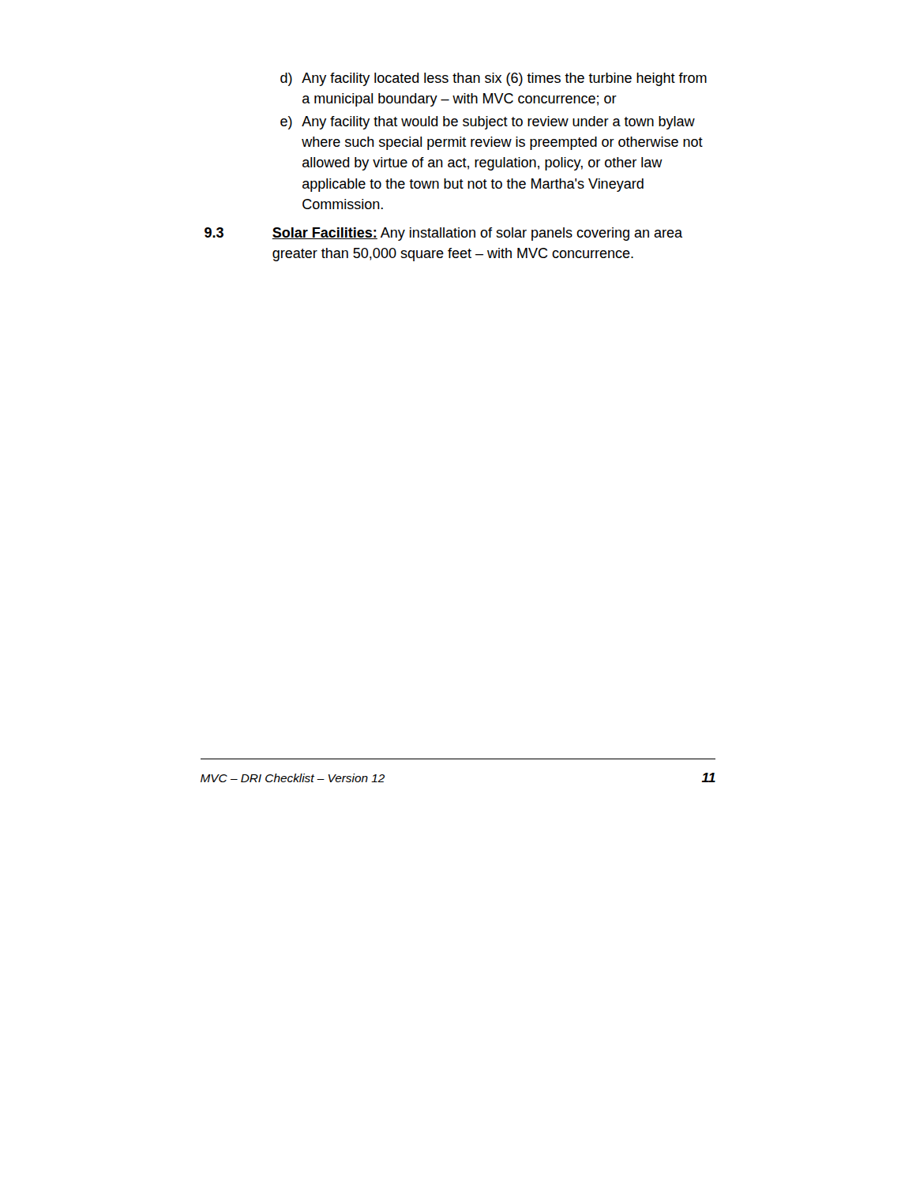d) Any facility located less than six (6) times the turbine height from a municipal boundary – with MVC concurrence; or
e) Any facility that would be subject to review under a town bylaw where such special permit review is preempted or otherwise not allowed by virtue of an act, regulation, policy, or other law applicable to the town but not to the Martha's Vineyard Commission.
9.3
Solar Facilities: Any installation of solar panels covering an area greater than 50,000 square feet – with MVC concurrence.
MVC – DRI Checklist – Version 12
11